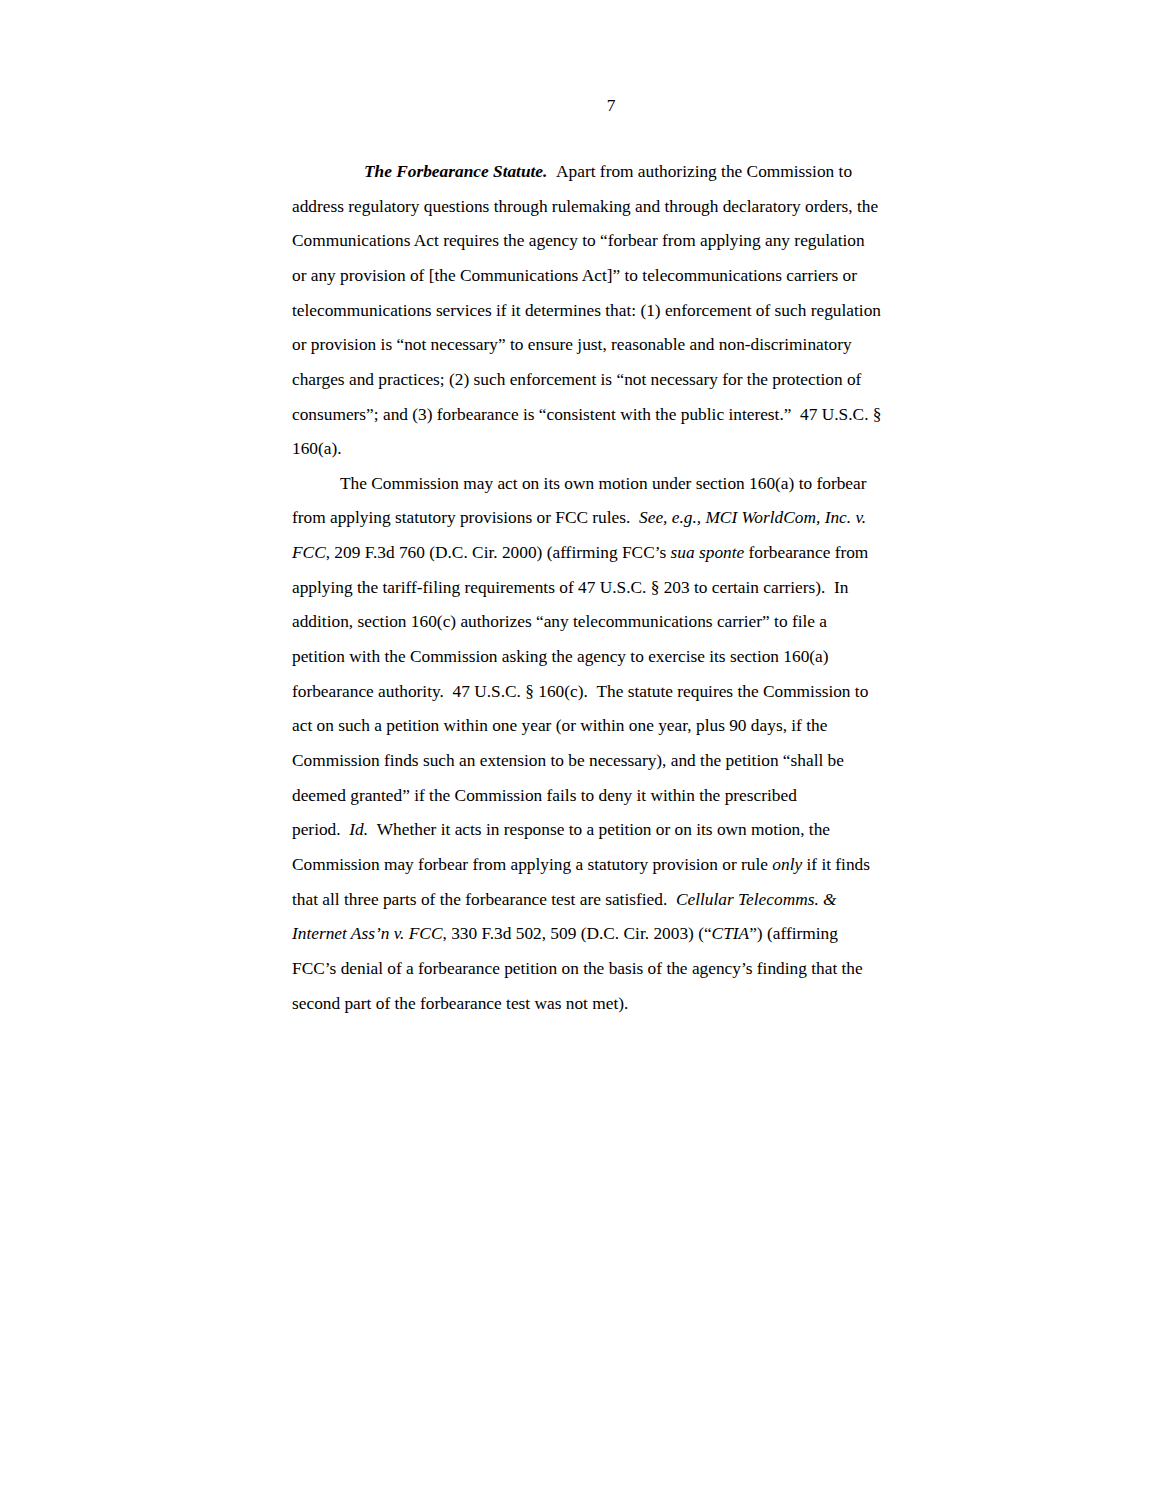7
The Forbearance Statute. Apart from authorizing the Commission to address regulatory questions through rulemaking and through declaratory orders, the Communications Act requires the agency to “forbear from applying any regulation or any provision of [the Communications Act]” to telecommunications carriers or telecommunications services if it determines that: (1) enforcement of such regulation or provision is “not necessary” to ensure just, reasonable and non-discriminatory charges and practices; (2) such enforcement is “not necessary for the protection of consumers”; and (3) forbearance is “consistent with the public interest.” 47 U.S.C. § 160(a).
The Commission may act on its own motion under section 160(a) to forbear from applying statutory provisions or FCC rules. See, e.g., MCI WorldCom, Inc. v. FCC, 209 F.3d 760 (D.C. Cir. 2000) (affirming FCC’s sua sponte forbearance from applying the tariff-filing requirements of 47 U.S.C. § 203 to certain carriers). In addition, section 160(c) authorizes “any telecommunications carrier” to file a petition with the Commission asking the agency to exercise its section 160(a) forbearance authority. 47 U.S.C. § 160(c). The statute requires the Commission to act on such a petition within one year (or within one year, plus 90 days, if the Commission finds such an extension to be necessary), and the petition “shall be deemed granted” if the Commission fails to deny it within the prescribed period. Id. Whether it acts in response to a petition or on its own motion, the Commission may forbear from applying a statutory provision or rule only if it finds that all three parts of the forbearance test are satisfied. Cellular Telecomms. & Internet Ass’n v. FCC, 330 F.3d 502, 509 (D.C. Cir. 2003) (“CTIA”) (affirming FCC’s denial of a forbearance petition on the basis of the agency’s finding that the second part of the forbearance test was not met).